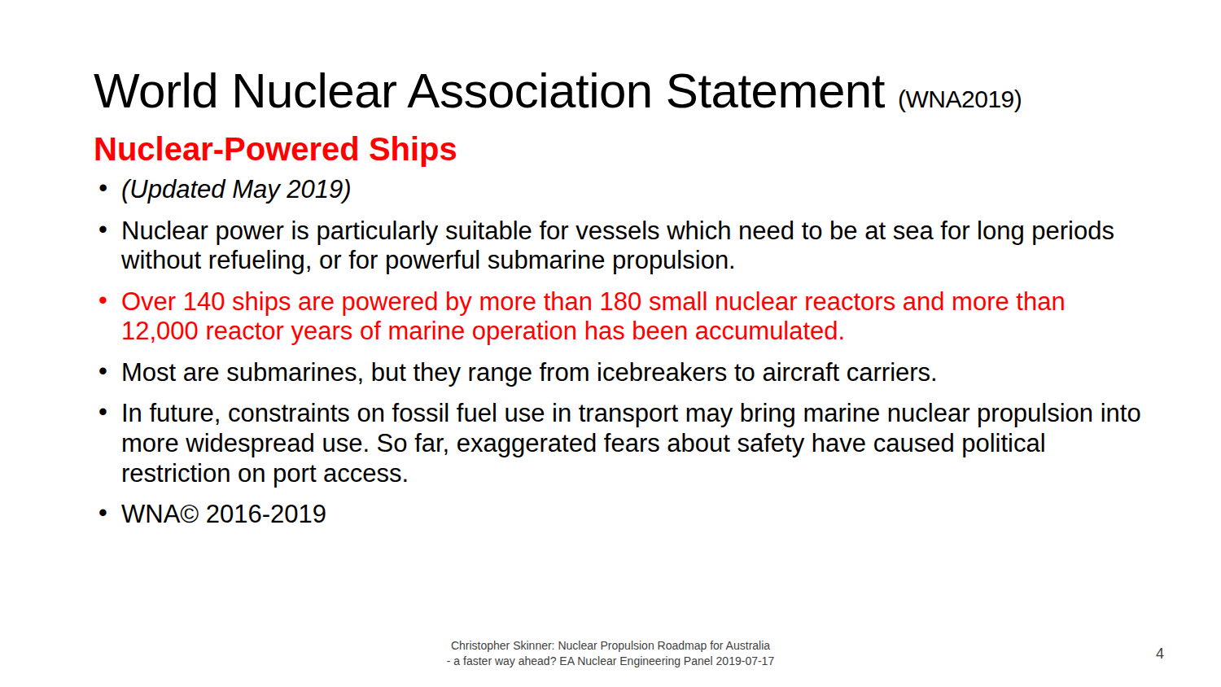World Nuclear Association Statement (WNA2019)
Nuclear-Powered Ships
(Updated May 2019)
Nuclear power is particularly suitable for vessels which need to be at sea for long periods without refueling, or for powerful submarine propulsion.
Over 140 ships are powered by more than 180 small nuclear reactors and more than 12,000 reactor years of marine operation has been accumulated.
Most are submarines, but they range from icebreakers to aircraft carriers.
In future, constraints on fossil fuel use in transport may bring marine nuclear propulsion into more widespread use. So far, exaggerated fears about safety have caused political restriction on port access.
WNA© 2016-2019
Christopher Skinner: Nuclear Propulsion Roadmap for Australia
- a faster way ahead? EA Nuclear Engineering Panel 2019-07-17
4